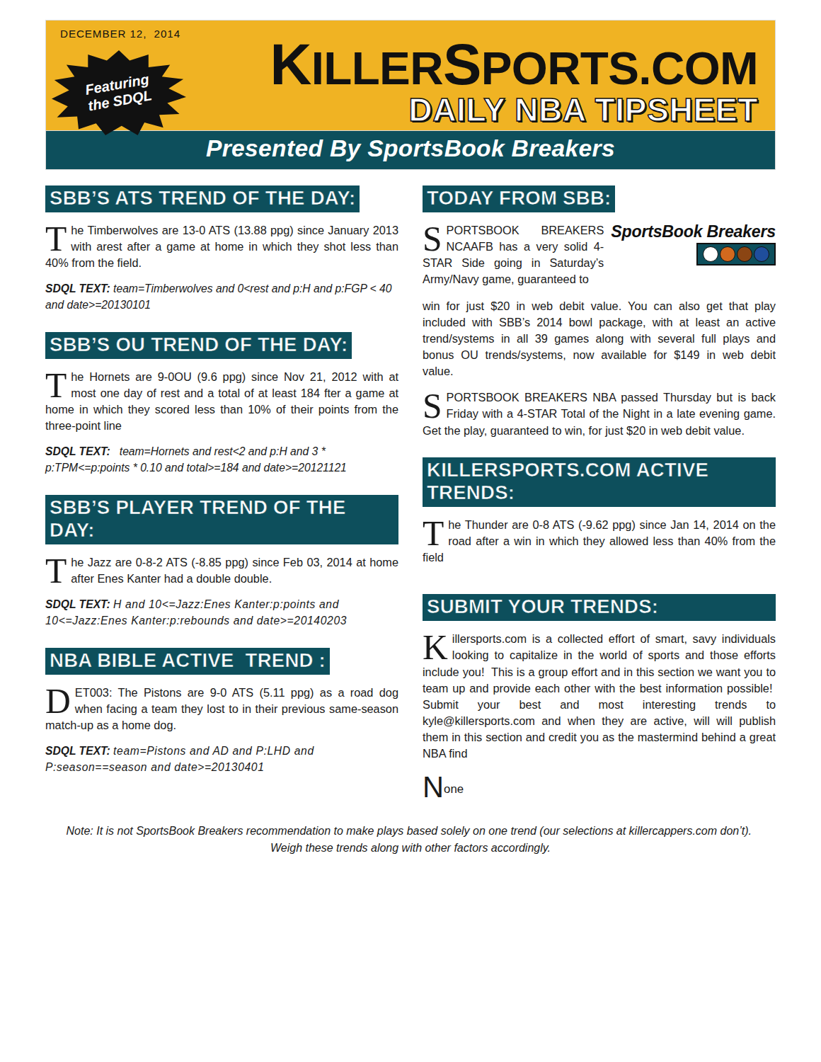DECEMBER 12, 2014
Featuring
the SDQL
KillerSports.com
Daily NBA Tipsheet
Presented By SportsBook Breakers
SBB’s ATS Trend of the Day:
The Timberwolves are 13-0 ATS (13.88 ppg) since January 2013 with arest after a game at home in which they shot less than 40% from the field.
SDQL TEXT: team=Timberwolves and 0<rest and p:H and p:FGP < 40 and date>=20130101
SBB’s OU Trend of the Day:
The Hornets are 9-0OU (9.6 ppg) since Nov 21, 2012 with at most one day of rest and a total of at least 184 fter a game at home in which they scored less than 10% of their points from the three-point line
SDQL TEXT: team=Hornets and rest<2 and p:H and 3 * p:TPM<=p:points * 0.10 and total>=184 and date>=20121121
SBB’s Player Trend of the Day:
The Jazz are 0-8-2 ATS (-8.85 ppg) since Feb 03, 2014 at home after Enes Kanter had a double double.
SDQL TEXT: H and 10<=Jazz:Enes Kanter:p:points and 10<=Jazz:Enes Kanter:p:rebounds and date>=20140203
NBA Bible Active Trend :
DET003: The Pistons are 9-0 ATS (5.11 ppg) as a road dog when facing a team they lost to in their previous same-season match-up as a home dog.
SDQL TEXT: team=Pistons and AD and P:LHD and P:season==season and date>=20130401
Today from SBB:
SPORTSBOOK BREAKERS NCAAFB has a very solid 4-STAR Side going in Saturday’s Army/Navy game, guaranteed to
SportsBook Breakers
win for just $20 in web debit value. You can also get that play included with SBB’s 2014 bowl package, with at least an active trend/systems in all 39 games along with several full plays and bonus OU trends/systems, now available for $149 in web debit value.
SPORTSBOOK BREAKERS NBA passed Thursday but is back Friday with a 4-STAR Total of the Night in a late evening game. Get the play, guaranteed to win, for just $20 in web debit value.
KillerSports.com Active Trends:
The Thunder are 0-8 ATS (-9.62 ppg) since Jan 14, 2014 on the road after a win in which they allowed less than 40% from the field
Submit Your Trends:
Killersports.com is a collected effort of smart, savy individuals looking to capitalize in the world of sports and those efforts include you! This is a group effort and in this section we want you to team up and provide each other with the best information possible! Submit your best and most interesting trends to kyle@killersports.com and when they are active, will will publish them in this section and credit you as the mastermind behind a great NBA find
None
Note: It is not SportsBook Breakers recommendation to make plays based solely on one trend (our selections at killercappers.com don’t). Weigh these trends along with other factors accordingly.